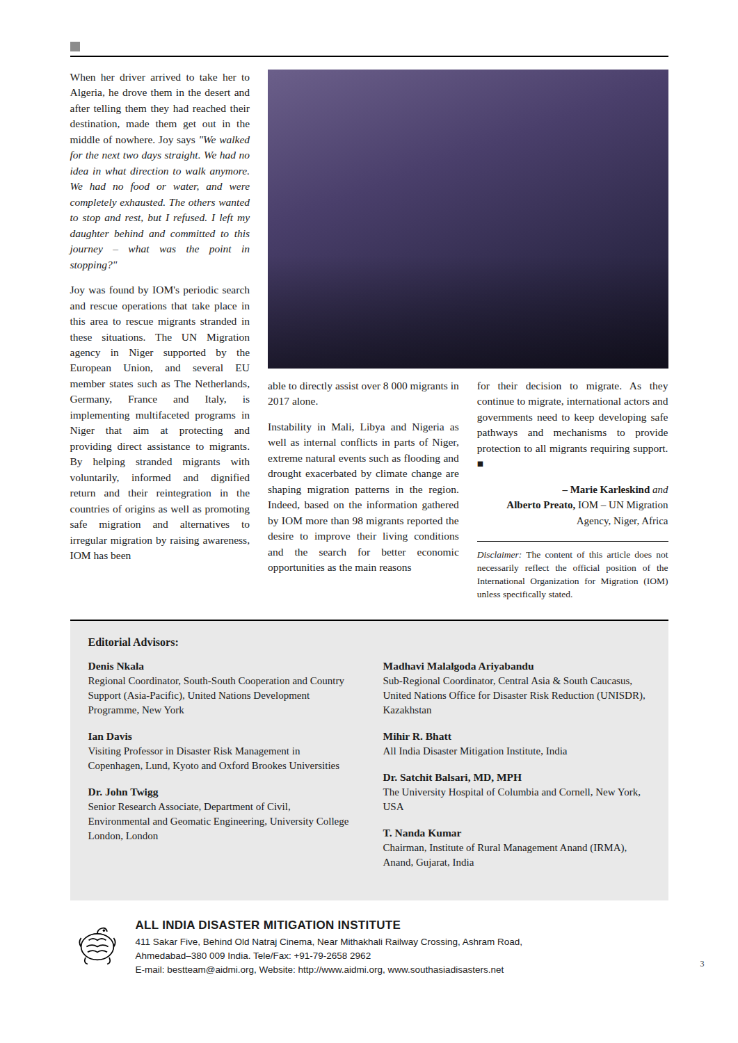When her driver arrived to take her to Algeria, he drove them in the desert and after telling them they had reached their destination, made them get out in the middle of nowhere. Joy says "We walked for the next two days straight. We had no idea in what direction to walk anymore. We had no food or water, and were completely exhausted. The others wanted to stop and rest, but I refused. I left my daughter behind and committed to this journey – what was the point in stopping?"
Joy was found by IOM's periodic search and rescue operations that take place in this area to rescue migrants stranded in these situations. The UN Migration agency in Niger supported by the European Union, and several EU member states such as The Netherlands, Germany, France and Italy, is implementing multifaceted programs in Niger that aim at protecting and providing direct assistance to migrants. By helping stranded migrants with voluntarily, informed and dignified return and their reintegration in the countries of origins as well as promoting safe migration and alternatives to irregular migration by raising awareness, IOM has been
able to directly assist over 8 000 migrants in 2017 alone.
Instability in Mali, Libya and Nigeria as well as internal conflicts in parts of Niger, extreme natural events such as flooding and drought exacerbated by climate change are shaping migration patterns in the region. Indeed, based on the information gathered by IOM more than 98 migrants reported the desire to improve their living conditions and the search for better economic opportunities as the main reasons
for their decision to migrate. As they continue to migrate, international actors and governments need to keep developing safe pathways and mechanisms to provide protection to all migrants requiring support. ■
– Marie Karleskind and
Alberto Preato, IOM – UN Migration
Agency, Niger, Africa
Disclaimer: The content of this article does not necessarily reflect the official position of the International Organization for Migration (IOM) unless specifically stated.
Editorial Advisors:
Denis Nkala
Regional Coordinator, South-South Cooperation and Country Support (Asia-Pacific), United Nations Development Programme, New York
Ian Davis
Visiting Professor in Disaster Risk Management in Copenhagen, Lund, Kyoto and Oxford Brookes Universities
Dr. John Twigg
Senior Research Associate, Department of Civil, Environmental and Geomatic Engineering, University College London, London
Madhavi Malalgoda Ariyabandu
Sub-Regional Coordinator, Central Asia & South Caucasus, United Nations Office for Disaster Risk Reduction (UNISDR), Kazakhstan
Mihir R. Bhatt
All India Disaster Mitigation Institute, India
Dr. Satchit Balsari, MD, MPH
The University Hospital of Columbia and Cornell, New York, USA
T. Nanda Kumar
Chairman, Institute of Rural Management Anand (IRMA), Anand, Gujarat, India
ALL INDIA DISASTER MITIGATION INSTITUTE
411 Sakar Five, Behind Old Natraj Cinema, Near Mithakhali Railway Crossing, Ashram Road,
Ahmedabad–380 009 India. Tele/Fax: +91-79-2658 2962
E-mail: bestteam@aidmi.org, Website: http://www.aidmi.org, www.southasiadisasters.net
3